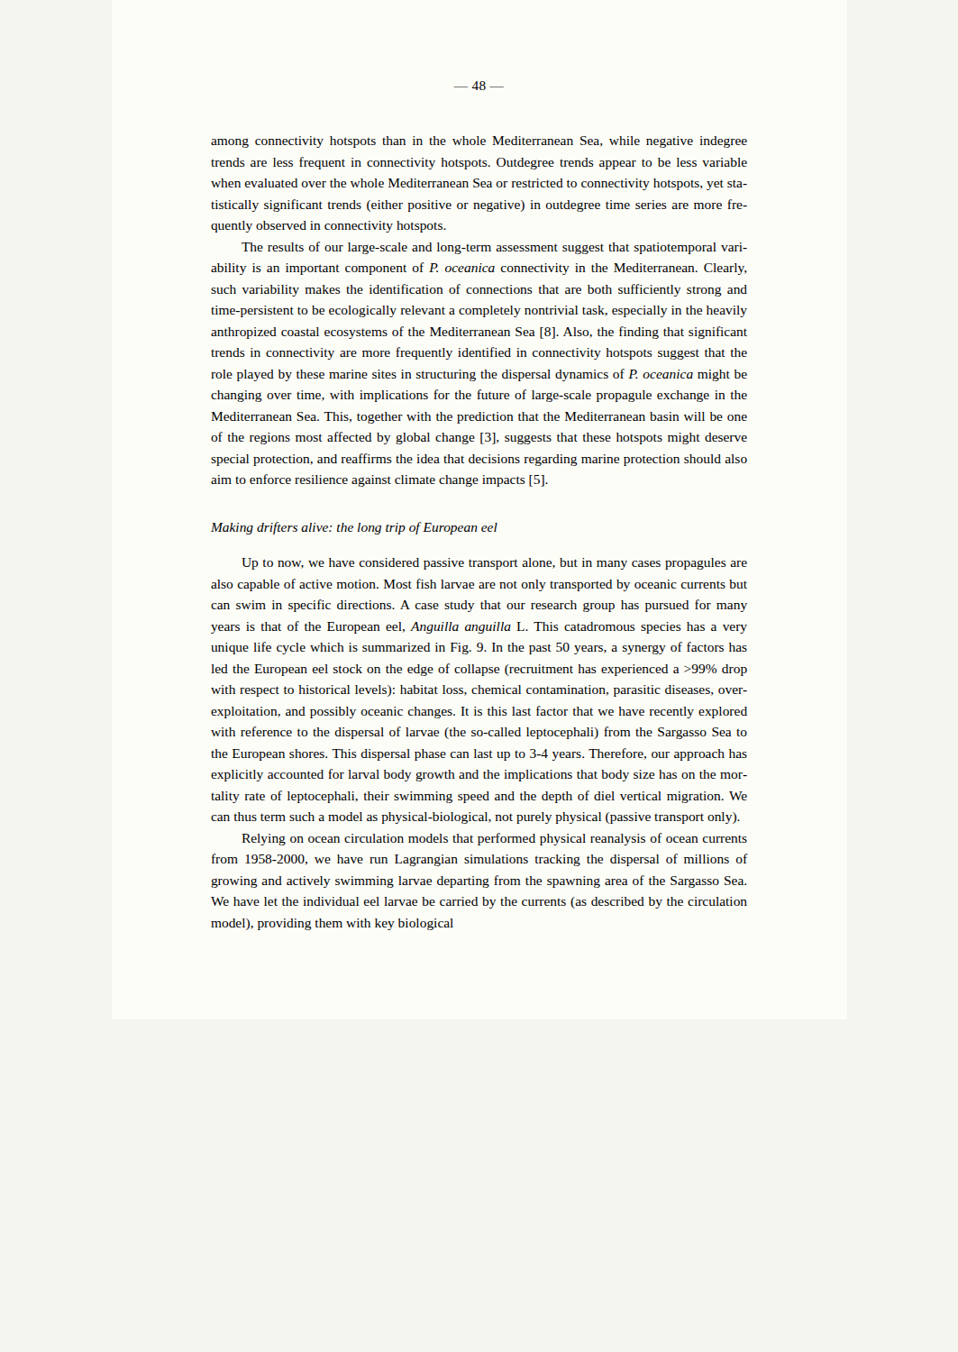— 48 —
among connectivity hotspots than in the whole Mediterranean Sea, while negative indegree trends are less frequent in connectivity hotspots. Outdegree trends appear to be less variable when evaluated over the whole Mediterranean Sea or restricted to connectivity hotspots, yet statistically significant trends (either positive or negative) in outdegree time series are more frequently observed in connectivity hotspots.
The results of our large-scale and long-term assessment suggest that spatiotemporal variability is an important component of P. oceanica connectivity in the Mediterranean. Clearly, such variability makes the identification of connections that are both sufficiently strong and time-persistent to be ecologically relevant a completely nontrivial task, especially in the heavily anthropized coastal ecosystems of the Mediterranean Sea [8]. Also, the finding that significant trends in connectivity are more frequently identified in connectivity hotspots suggest that the role played by these marine sites in structuring the dispersal dynamics of P. oceanica might be changing over time, with implications for the future of large-scale propagule exchange in the Mediterranean Sea. This, together with the prediction that the Mediterranean basin will be one of the regions most affected by global change [3], suggests that these hotspots might deserve special protection, and reaffirms the idea that decisions regarding marine protection should also aim to enforce resilience against climate change impacts [5].
Making drifters alive: the long trip of European eel
Up to now, we have considered passive transport alone, but in many cases propagules are also capable of active motion. Most fish larvae are not only transported by oceanic currents but can swim in specific directions. A case study that our research group has pursued for many years is that of the European eel, Anguilla anguilla L. This catadromous species has a very unique life cycle which is summarized in Fig. 9. In the past 50 years, a synergy of factors has led the European eel stock on the edge of collapse (recruitment has experienced a >99% drop with respect to historical levels): habitat loss, chemical contamination, parasitic diseases, over-exploitation, and possibly oceanic changes. It is this last factor that we have recently explored with reference to the dispersal of larvae (the so-called leptocephali) from the Sargasso Sea to the European shores. This dispersal phase can last up to 3-4 years. Therefore, our approach has explicitly accounted for larval body growth and the implications that body size has on the mortality rate of leptocephali, their swimming speed and the depth of diel vertical migration. We can thus term such a model as physical-biological, not purely physical (passive transport only).
Relying on ocean circulation models that performed physical reanalysis of ocean currents from 1958-2000, we have run Lagrangian simulations tracking the dispersal of millions of growing and actively swimming larvae departing from the spawning area of the Sargasso Sea. We have let the individual eel larvae be carried by the currents (as described by the circulation model), providing them with key biological